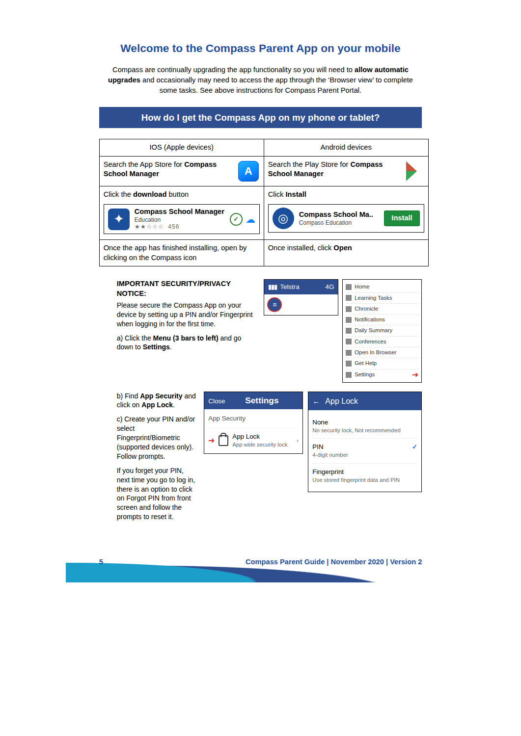Welcome to the Compass Parent App on your mobile
Compass are continually upgrading the app functionality so you will need to allow automatic upgrades and occasionally may need to access the app through the ‘Browser view’ to complete some tasks. See above instructions for Compass Parent Portal.
How do I get the Compass App on my phone or tablet?
| IOS (Apple devices) | Android devices |
| --- | --- |
| Search the App Store for Compass School Manager | Search the Play Store for Compass School Manager |
| Click the download button Compass School Manager Education ★★☆☆☆ 456 ✓ ☁ | Click Install Compass School Ma.. Compass Education Install |
| Once the app has finished installing, open by clicking on the Compass icon | Once installed, click Open |
IMPORTANT SECURITY/PRIVACY NOTICE:
Please secure the Compass App on your device by setting up a PIN and/or Fingerprint when logging in for the first time.
a) Click the Menu (3 bars to left) and go down to Settings.
▮▮▮Telstra 4G
≡
Home
Learning Tasks
Chronicle
Notifications
Daily Summary
Conferences
Open In Browser
Get Help
Settings ➜
b) Find App Security and click on App Lock.
c) Create your PIN and/or select Fingerprint/Biometric (supported devices only). Follow prompts.
If you forget your PIN, next time you go to log in, there is an option to click on Forgot PIN from front screen and follow the prompts to reset it.
Close Settings
App Security
➜
App Lock
App wide security lock
›
←App Lock
None
No security lock, Not recommended
PIN
4-digit number
✓
Fingerprint
Use stored fingerprint data and PIN
5 Compass Parent Guide | November 2020 | Version 2